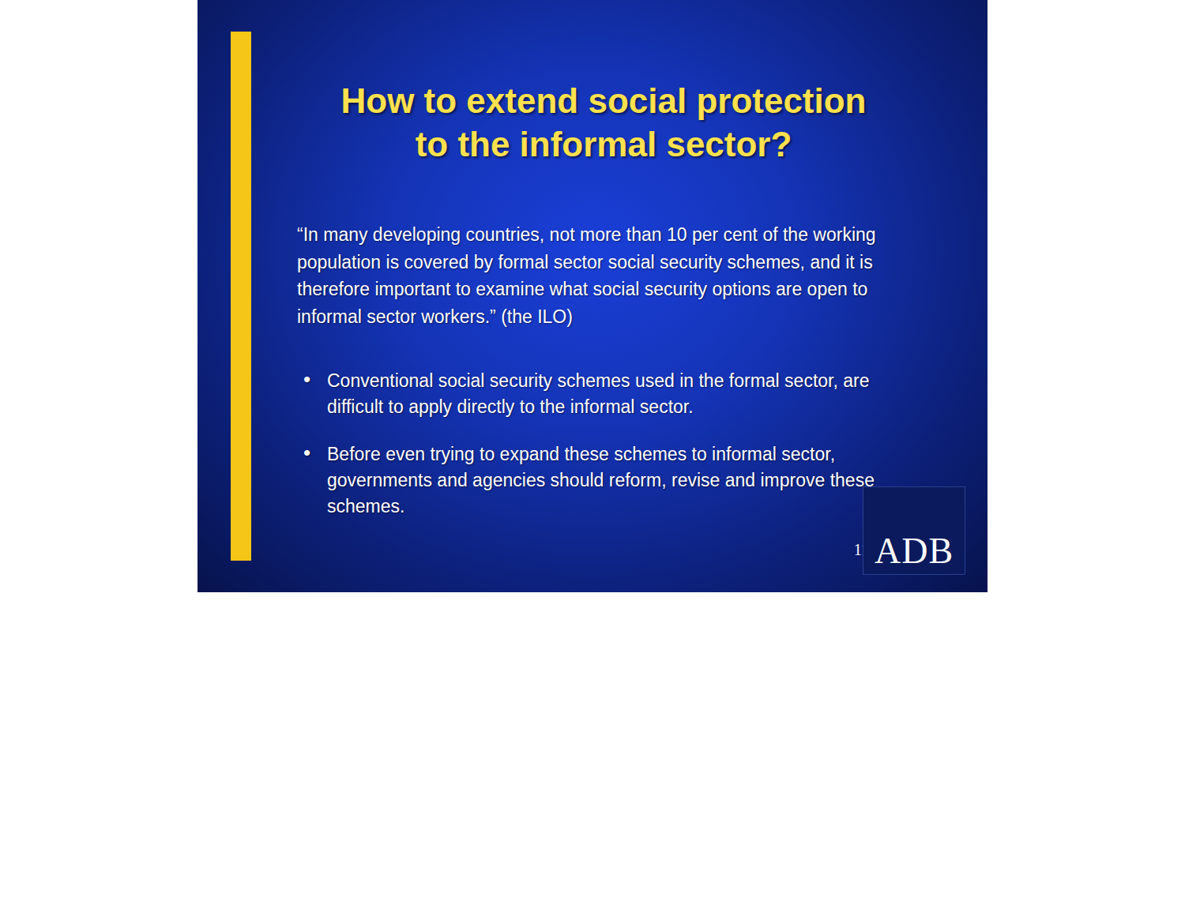How to extend social protection
to the informal sector?
“In many developing countries, not more than 10 per cent of the working population is covered by formal sector social security schemes, and it is therefore important to examine what social security options are open to informal sector workers.” (the ILO)
Conventional social security schemes used in the formal sector, are difficult to apply directly to the informal sector.
Before even trying to expand these schemes to informal sector, governments and agencies should reform, revise and improve these schemes.
11
ADB